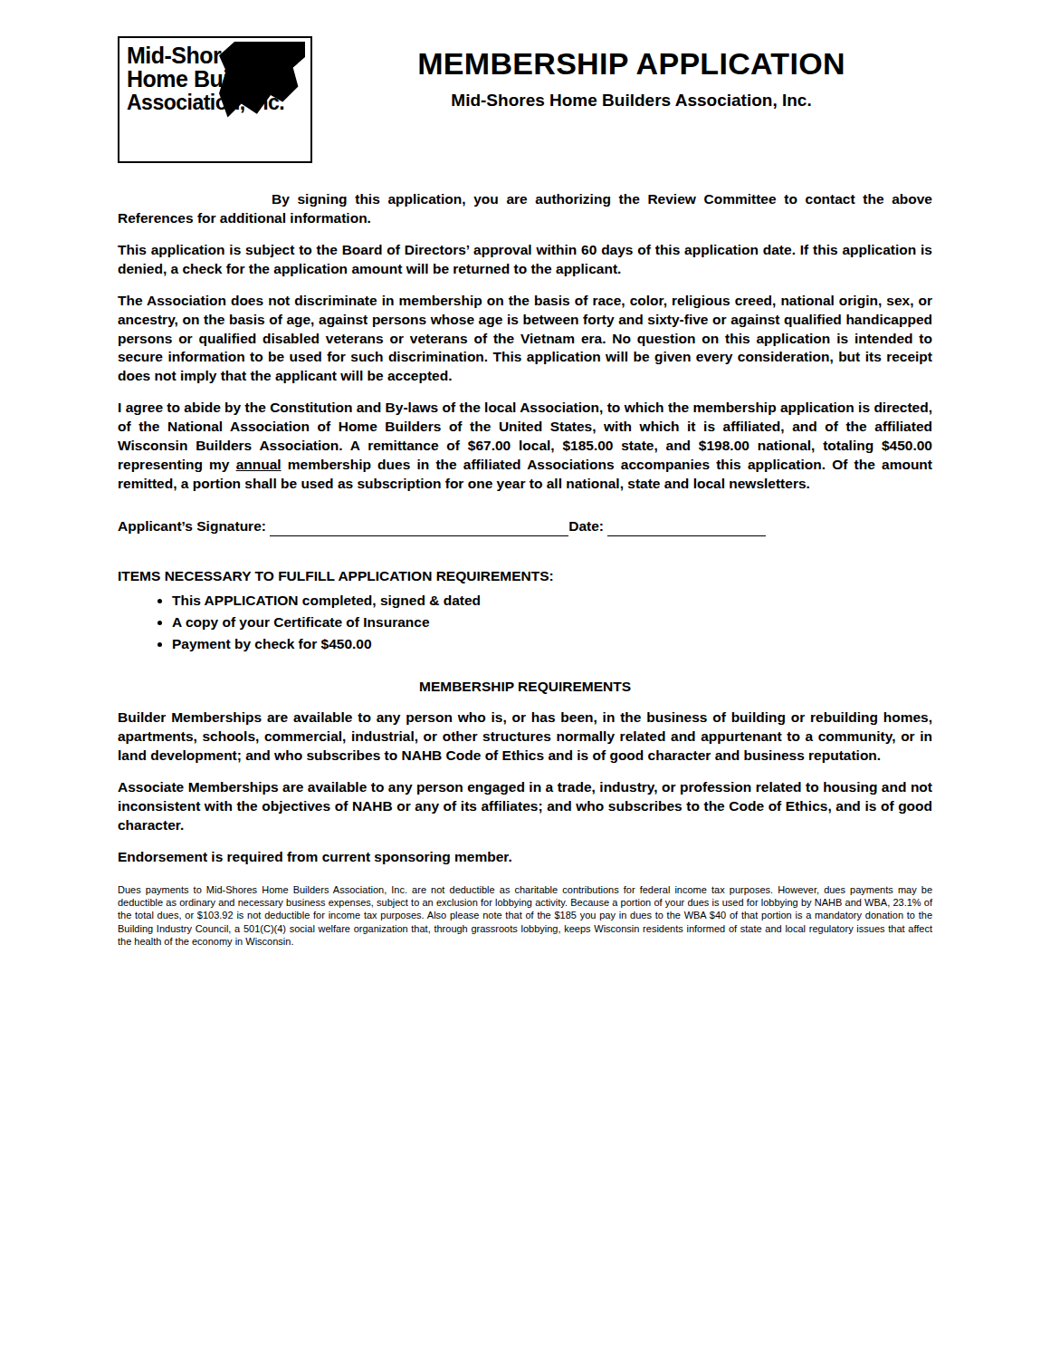Mid-Shores Home Builders Association, Inc.
MEMBERSHIP APPLICATION
Mid-Shores Home Builders Association, Inc.
By signing this application, you are authorizing the Review Committee to contact the above References for additional information.
This application is subject to the Board of Directors’ approval within 60 days of this application date. If this application is denied, a check for the application amount will be returned to the applicant.
The Association does not discriminate in membership on the basis of race, color, religious creed, national origin, sex, or ancestry, on the basis of age, against persons whose age is between forty and sixty-five or against qualified handicapped persons or qualified disabled veterans or veterans of the Vietnam era. No question on this application is intended to secure information to be used for such discrimination. This application will be given every consideration, but its receipt does not imply that the applicant will be accepted.
I agree to abide by the Constitution and By-laws of the local Association, to which the membership application is directed, of the National Association of Home Builders of the United States, with which it is affiliated, and of the affiliated Wisconsin Builders Association. A remittance of $67.00 local, $185.00 state, and $198.00 national, totaling $450.00 representing my annual membership dues in the affiliated Associations accompanies this application. Of the amount remitted, a portion shall be used as subscription for one year to all national, state and local newsletters.
Applicant’s Signature: Date:
Items necessary to fulfill application requirements:
This APPLICATION completed, signed & dated
A copy of your Certificate of Insurance
Payment by check for $450.00
Membership Requirements
Builder Memberships are available to any person who is, or has been, in the business of building or rebuilding homes, apartments, schools, commercial, industrial, or other structures normally related and appurtenant to a community, or in land development; and who subscribes to NAHB Code of Ethics and is of good character and business reputation.
Associate Memberships are available to any person engaged in a trade, industry, or profession related to housing and not inconsistent with the objectives of NAHB or any of its affiliates; and who subscribes to the Code of Ethics, and is of good character.
Endorsement is required from current sponsoring member.
Dues payments to Mid-Shores Home Builders Association, Inc. are not deductible as charitable contributions for federal income tax purposes. However, dues payments may be deductible as ordinary and necessary business expenses, subject to an exclusion for lobbying activity. Because a portion of your dues is used for lobbying by NAHB and WBA, 23.1% of the total dues, or $103.92 is not deductible for income tax purposes. Also please note that of the $185 you pay in dues to the WBA $40 of that portion is a mandatory donation to the Building Industry Council, a 501(C)(4) social welfare organization that, through grassroots lobbying, keeps Wisconsin residents informed of state and local regulatory issues that affect the health of the economy in Wisconsin.